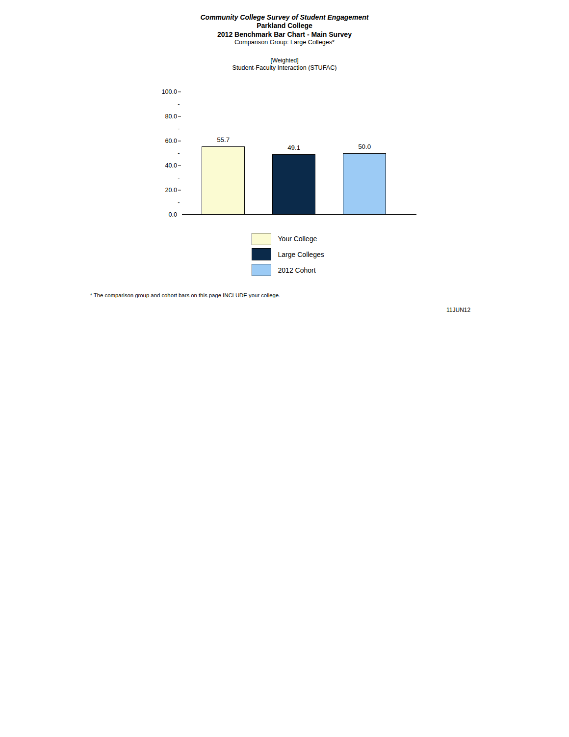Community College Survey of Student Engagement
Parkland College
2012 Benchmark Bar Chart - Main Survey
Comparison Group: Large Colleges*
[Weighted]
Student-Faculty Interaction (STUFAC)
100.0
-
80.0
-
60.0
-
40.0
-
20.0
-
0.0
55.7
49.1
50.0
Your College
Large Colleges
2012 Cohort
* The comparison group and cohort bars on this page INCLUDE your college.
11JUN12